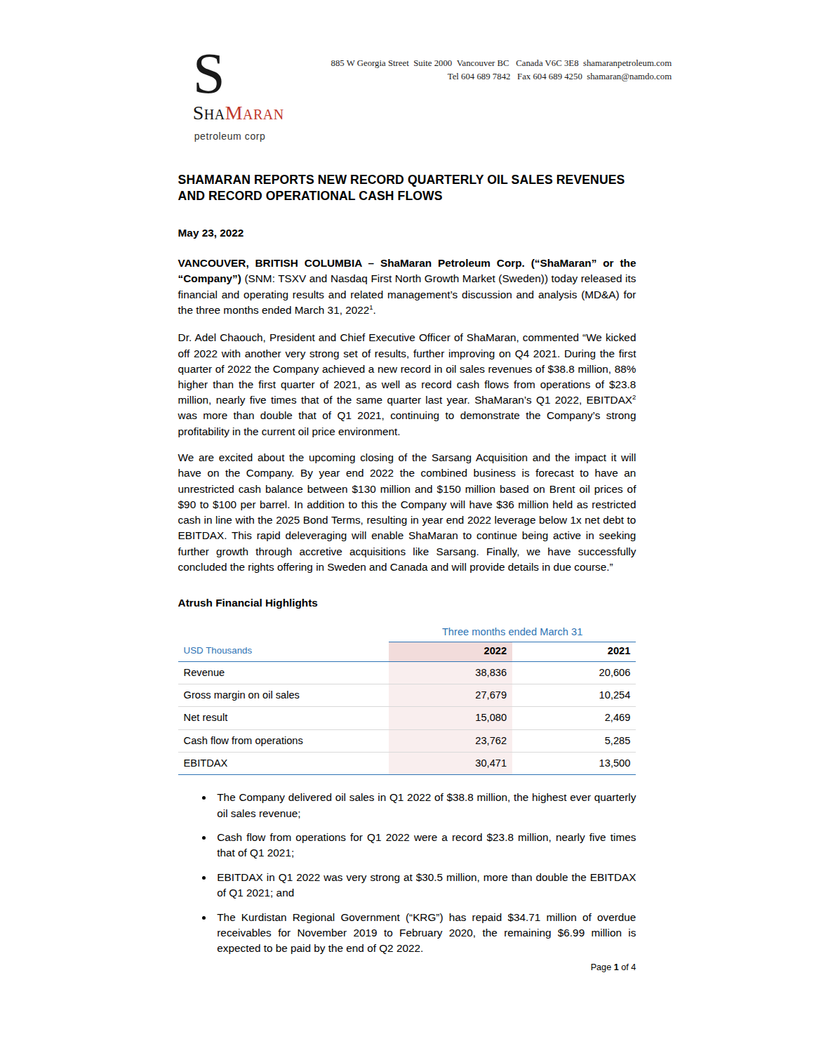S
Sha Maran
petroleum corp
885 W Georgia Street Suite 2000 Vancouver BC Canada V6C 3E8 shamaranpetroleum.com
Tel 604 689 7842 Fax 604 689 4250 shamaran@namdo.com
ShaMaran reports new record quarterly oil sales revenues and record operational cash flows
May 23, 2022
VANCOUVER, BRITISH COLUMBIA – ShaMaran Petroleum Corp. (“ShaMaran” or the “Company”) (SNM: TSXV and Nasdaq First North Growth Market (Sweden)) today released its financial and operating results and related management’s discussion and analysis (MD&A) for the three months ended March 31, 20221.
Dr. Adel Chaouch, President and Chief Executive Officer of ShaMaran, commented “We kicked off 2022 with another very strong set of results, further improving on Q4 2021. During the first quarter of 2022 the Company achieved a new record in oil sales revenues of $38.8 million, 88% higher than the first quarter of 2021, as well as record cash flows from operations of $23.8 million, nearly five times that of the same quarter last year. ShaMaran’s Q1 2022, EBITDAX2 was more than double that of Q1 2021, continuing to demonstrate the Company’s strong profitability in the current oil price environment.
We are excited about the upcoming closing of the Sarsang Acquisition and the impact it will have on the Company. By year end 2022 the combined business is forecast to have an unrestricted cash balance between $130 million and $150 million based on Brent oil prices of $90 to $100 per barrel. In addition to this the Company will have $36 million held as restricted cash in line with the 2025 Bond Terms, resulting in year end 2022 leverage below 1x net debt to EBITDAX. This rapid deleveraging will enable ShaMaran to continue being active in seeking further growth through accretive acquisitions like Sarsang. Finally, we have successfully concluded the rights offering in Sweden and Canada and will provide details in due course.”
Atrush Financial Highlights
| | Three months ended March 31 |
| --- | --- |
| USD Thousands | 2022 | 2021 |
| Revenue | 38,836 | 20,606 |
| Gross margin on oil sales | 27,679 | 10,254 |
| Net result | 15,080 | 2,469 |
| Cash flow from operations | 23,762 | 5,285 |
| EBITDAX | 30,471 | 13,500 |
The Company delivered oil sales in Q1 2022 of $38.8 million, the highest ever quarterly oil sales revenue;
Cash flow from operations for Q1 2022 were a record $23.8 million, nearly five times that of Q1 2021;
EBITDAX in Q1 2022 was very strong at $30.5 million, more than double the EBITDAX of Q1 2021; and
The Kurdistan Regional Government (“KRG”) has repaid $34.71 million of overdue receivables for November 2019 to February 2020, the remaining $6.99 million is expected to be paid by the end of Q2 2022.
Page 1 of 4